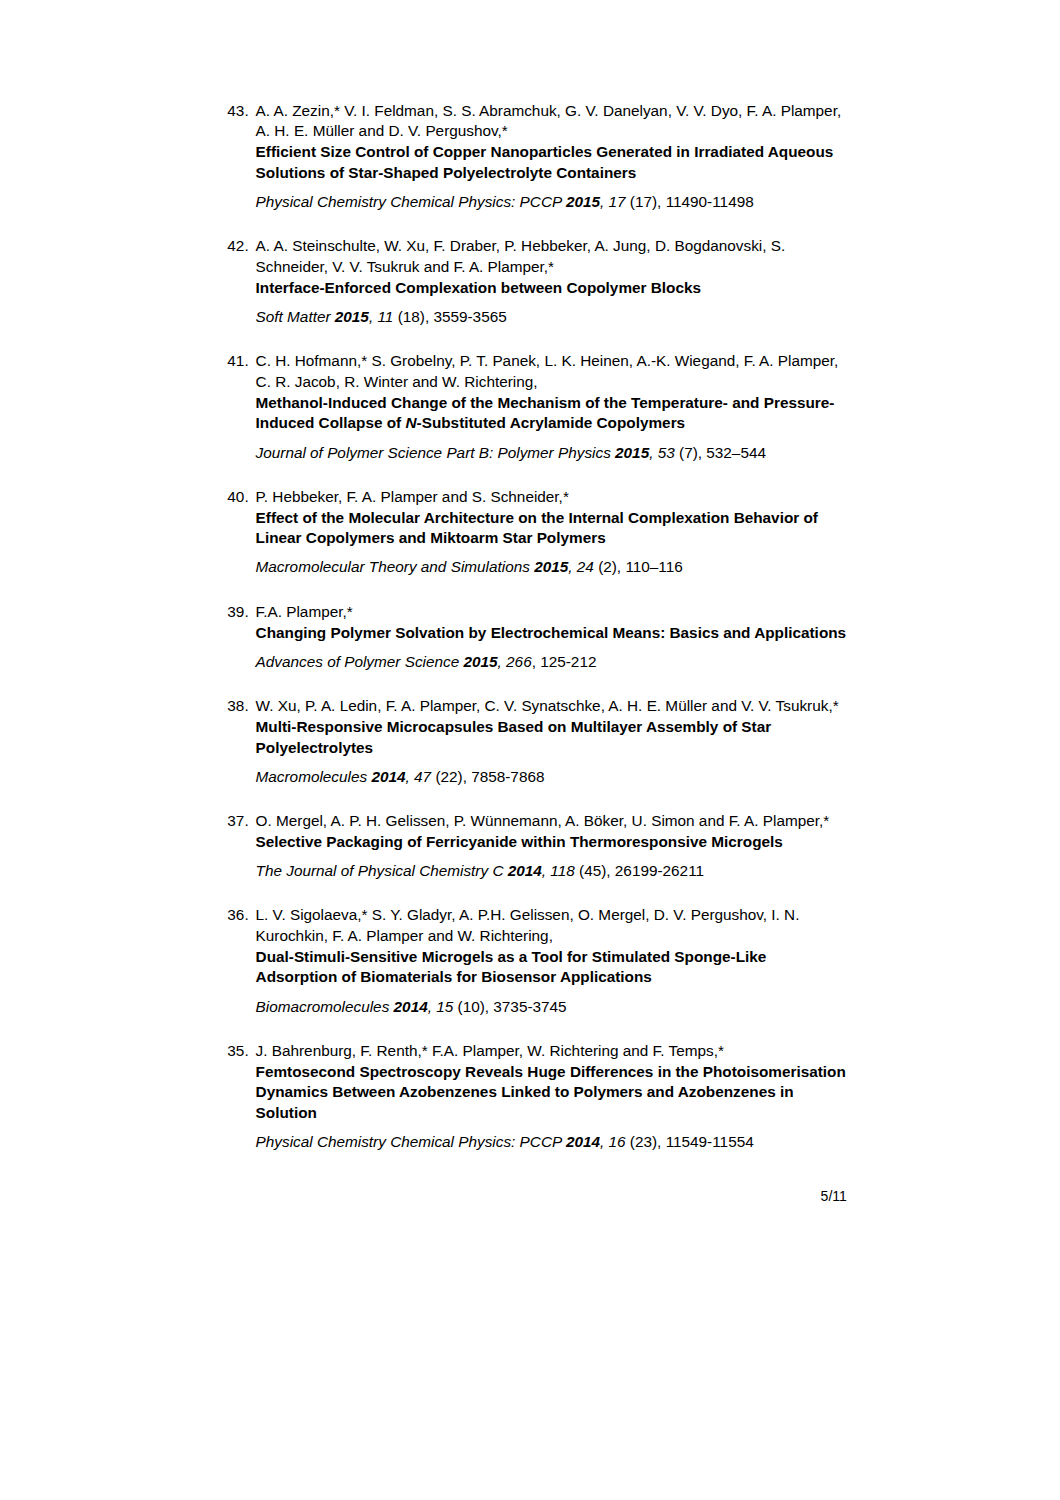43.
A. A. Zezin,* V. I. Feldman, S. S. Abramchuk, G. V. Danelyan, V. V. Dyo, F. A. Plamper, A. H. E. Müller and D. V. Pergushov,*
Efficient Size Control of Copper Nanoparticles Generated in Irradiated Aqueous Solutions of Star-Shaped Polyelectrolyte Containers
Physical Chemistry Chemical Physics: PCCP 2015, 17 (17), 11490-11498
42.
A. A. Steinschulte, W. Xu, F. Draber, P. Hebbeker, A. Jung, D. Bogdanovski, S. Schneider, V. V. Tsukruk and F. A. Plamper,*
Interface-Enforced Complexation between Copolymer Blocks
Soft Matter 2015, 11 (18), 3559-3565
41.
C. H. Hofmann,* S. Grobelny, P. T. Panek, L. K. Heinen, A.-K. Wiegand, F. A. Plamper, C. R. Jacob, R. Winter and W. Richtering,
Methanol-Induced Change of the Mechanism of the Temperature- and Pressure-Induced Collapse of N-Substituted Acrylamide Copolymers
Journal of Polymer Science Part B: Polymer Physics 2015, 53 (7), 532–544
40.
P. Hebbeker, F. A. Plamper and S. Schneider,*
Effect of the Molecular Architecture on the Internal Complexation Behavior of Linear Copolymers and Miktoarm Star Polymers
Macromolecular Theory and Simulations 2015, 24 (2), 110–116
39.
F.A. Plamper,*
Changing Polymer Solvation by Electrochemical Means: Basics and Applications
Advances of Polymer Science 2015, 266, 125-212
38.
W. Xu, P. A. Ledin, F. A. Plamper, C. V. Synatschke, A. H. E. Müller and V. V. Tsukruk,*
Multi-Responsive Microcapsules Based on Multilayer Assembly of Star Polyelectrolytes
Macromolecules 2014, 47 (22), 7858-7868
37.
O. Mergel, A. P. H. Gelissen, P. Wünnemann, A. Böker, U. Simon and F. A. Plamper,*
Selective Packaging of Ferricyanide within Thermoresponsive Microgels
The Journal of Physical Chemistry C 2014, 118 (45), 26199-26211
36.
L. V. Sigolaeva,* S. Y. Gladyr, A. P.H. Gelissen, O. Mergel, D. V. Pergushov, I. N. Kurochkin, F. A. Plamper and W. Richtering,
Dual-Stimuli-Sensitive Microgels as a Tool for Stimulated Sponge-Like Adsorption of Biomaterials for Biosensor Applications
Biomacromolecules 2014, 15 (10), 3735-3745
35.
J. Bahrenburg, F. Renth,* F.A. Plamper, W. Richtering and F. Temps,*
Femtosecond Spectroscopy Reveals Huge Differences in the Photoisomerisation Dynamics Between Azobenzenes Linked to Polymers and Azobenzenes in Solution
Physical Chemistry Chemical Physics: PCCP 2014, 16 (23), 11549-11554
5/11